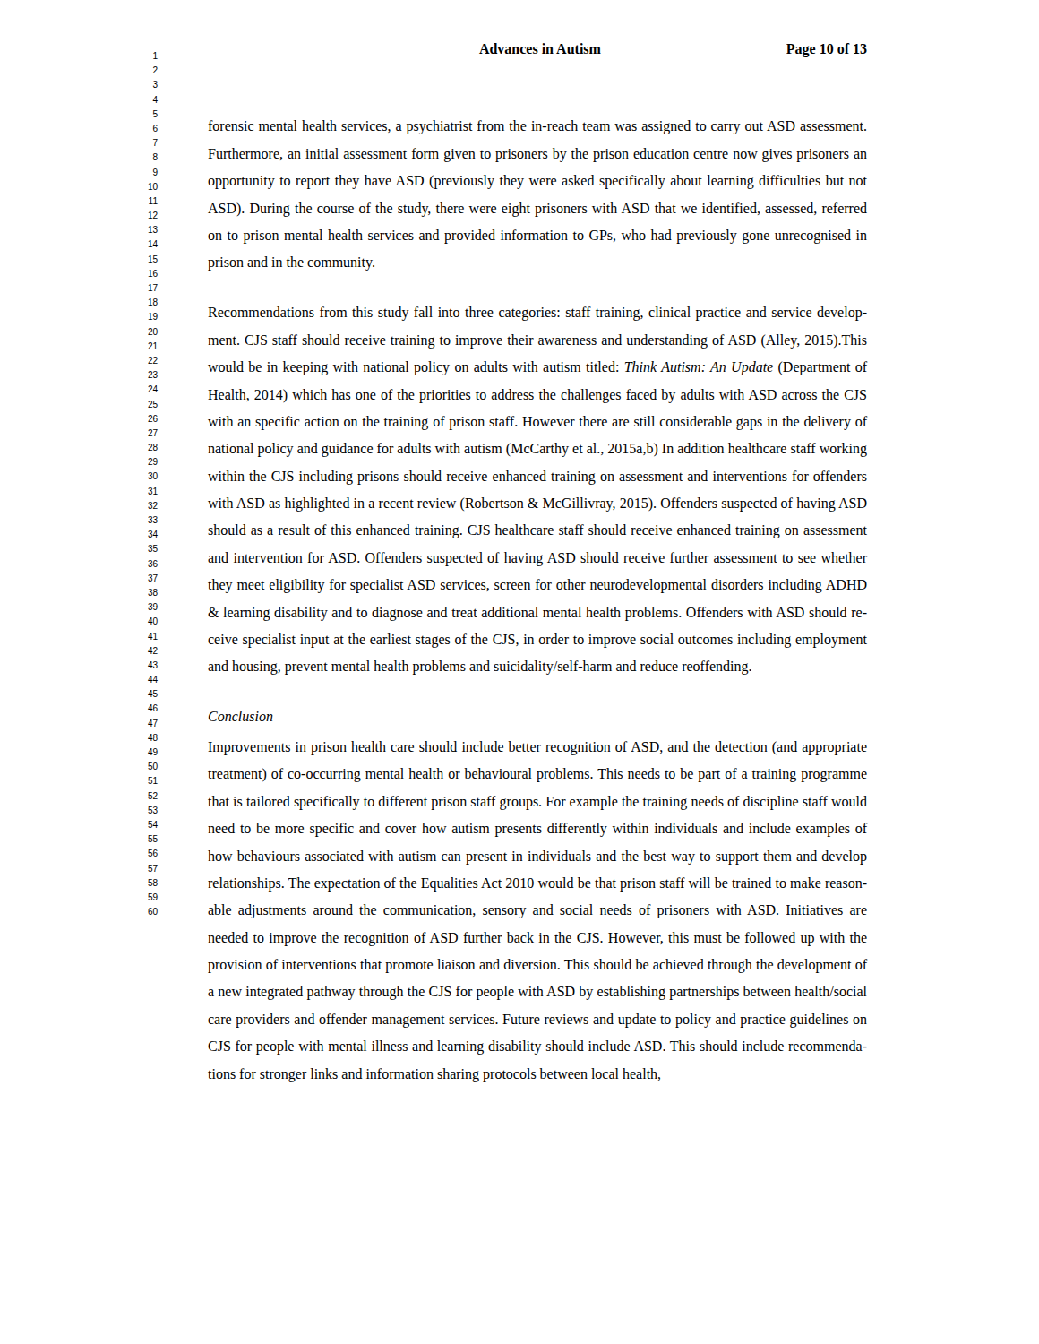Advances in Autism
Page 10 of 13
123456789101112131415161718192021222324252627282930313233343536373839404142434445464748495051525354555657585960
forensic mental health services, a psychiatrist from the in-reach team was assigned to carry out ASD assessment. Furthermore, an initial assessment form given to prisoners by the prison education centre now gives prisoners an opportunity to report they have ASD (previously they were asked specifically about learning difficulties but not ASD). During the course of the study, there were eight prisoners with ASD that we identified, assessed, referred on to prison mental health services and provided information to GPs, who had previously gone unrecognised in prison and in the community.
Recommendations from this study fall into three categories: staff training, clinical practice and service development. CJS staff should receive training to improve their awareness and understanding of ASD (Alley, 2015).This would be in keeping with national policy on adults with autism titled: Think Autism: An Update (Department of Health, 2014) which has one of the priorities to address the challenges faced by adults with ASD across the CJS with an specific action on the training of prison staff. However there are still considerable gaps in the delivery of national policy and guidance for adults with autism (McCarthy et al., 2015a,b) In addition healthcare staff working within the CJS including prisons should receive enhanced training on assessment and interventions for offenders with ASD as highlighted in a recent review (Robertson & McGillivray, 2015). Offenders suspected of having ASD should as a result of this enhanced training. CJS healthcare staff should receive enhanced training on assessment and intervention for ASD. Offenders suspected of having ASD should receive further assessment to see whether they meet eligibility for specialist ASD services, screen for other neurodevelopmental disorders including ADHD & learning disability and to diagnose and treat additional mental health problems. Offenders with ASD should receive specialist input at the earliest stages of the CJS, in order to improve social outcomes including employment and housing, prevent mental health problems and suicidality/self-harm and reduce reoffending.
Conclusion
Improvements in prison health care should include better recognition of ASD, and the detection (and appropriate treatment) of co-occurring mental health or behavioural problems. This needs to be part of a training programme that is tailored specifically to different prison staff groups. For example the training needs of discipline staff would need to be more specific and cover how autism presents differently within individuals and include examples of how behaviours associated with autism can present in individuals and the best way to support them and develop relationships. The expectation of the Equalities Act 2010 would be that prison staff will be trained to make reasonable adjustments around the communication, sensory and social needs of prisoners with ASD. Initiatives are needed to improve the recognition of ASD further back in the CJS. However, this must be followed up with the provision of interventions that promote liaison and diversion. This should be achieved through the development of a new integrated pathway through the CJS for people with ASD by establishing partnerships between health/social care providers and offender management services. Future reviews and update to policy and practice guidelines on CJS for people with mental illness and learning disability should include ASD. This should include recommendations for stronger links and information sharing protocols between local health,